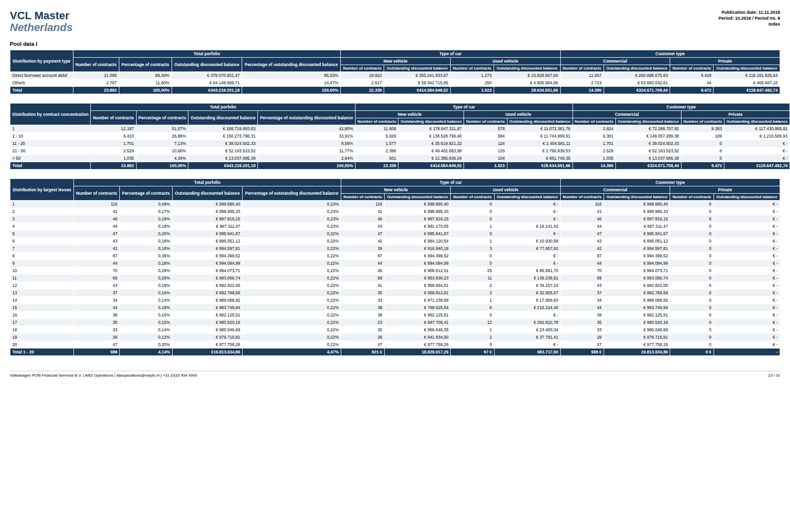VCL Master
Netherlands
Publication date: 11.11.2016
Period: 10.2016 / Period no. 6
Index
Pool data I
| Distribution by payment type | Total porfolio | Type of car | Customer type |
| --- | --- | --- | --- |
| Number of contracts | Percentage of contracts | Outstanding discounted balance | Percentage of outstanding discounted balance | New vehicle | Used vehicle | Commercial | Private |
| Number of contracts | Outstanding discounted balance | Number of contracts | Outstanding discounted balance | Number of contracts | Outstanding discounted balance | Number of contracts | Outstanding discounted balance |
| Direct borrower account debit | 21.095 | 88,40% | € 379.070.501,47 | 85,53% | 19.822 | € 355.241.933,87 | 1.273 | € 23.828.567,60 | 11.667 | € 260.888.675,83 | 9.428 | € 118.181.825,64 |
| Others | 2.767 | 11,60% | € 64.148.699,71 | 14,47% | 2.517 | € 59.342.715,65 | 250 | € 4.805.984,06 | 2.723 | € 63.683.032,61 | 44 | € 465.667,10 |
| Total | 23.862 | 100,00% | €443.219.201,18 | 100,00% | 22.339 | €414.584.649,52 | 1.523 | 28.634.551,66 | 14.390 | €324.571.708,44 | 9.472 | €118.647.492,74 |
| Distribution by contract concentration | Total porfolio | Type of car | Customer type |
| --- | --- | --- | --- |
| Number of contracts | Percentage of contracts | Outstanding discounted balance | Percentage of outstanding discounted balance | New vehicle | Used vehicle | Commercial | Private |
| Number of contracts | Outstanding discounted balance | Number of contracts | Outstanding discounted balance | Number of contracts | Outstanding discounted balance | Number of contracts | Outstanding discounted balance |
| 1 | 12.187 | 51,07% | € 189.719.693,63 | 42,80% | 11.609 | € 178.647.311,87 | 578 | € 11.072.381,76 | 2.824 | € 72.288.707,82 | 9.363 | € 117.430.985,81 |
| 2 - 10 | 6.410 | 26,86% | € 150.273.796,31 | 33,91% | 5.826 | € 138.528.796,40 | 584 | € 11.744.999,91 | 6.301 | € 149.057.289,38 | 109 | € 1.216.506,93 |
| 11 - 20 | 1.701 | 7,13% | € 38.024.502,33 | 8,58% | 1.577 | € 35.619.921,22 | 124 | € 2.404.581,11 | 1.701 | € 38.024.502,33 | 0 | € - |
| 21 - 50 | 2.529 | 10,60% | € 52.163.523,52 | 11,77% | 2.396 | € 49.402.683,99 | 133 | € 2.760.839,53 | 2.529 | € 52.163.523,52 | 0 | € - |
| > 50 | 1.035 | 4,34% | € 13.037.685,39 | 2,94% | 931 | € 12.385.936,04 | 104 | € 651.749,35 | 1.035 | € 13.037.685,39 | 0 | € - |
| Total | 23.862 | 100,00% | €443.219.201,18 | 100,00% | 22.339 | €414.584.649,52 | 1.523 | €28.634.551,66 | 14.390 | €324.571.708,44 | 9.472 | €118.647.492,74 |
| Distribution by largest lessee | Total porfolio | Type of car | Customer type |
| --- | --- | --- | --- |
| Number of contracts | Percentage of contracts | Outstanding discounted balance | Percentage of outstanding discounted balance | New vehicle | Used vehicle | Commercial | Private |
| Number of contracts | Outstanding discounted balance | Number of contracts | Outstanding discounted balance | Number of contracts | Outstanding discounted balance | Number of contracts | Outstanding discounted balance |
| 1 | 116 | 0,49% | € 999.680,40 | 0,23% | 116 | € 999.680,40 | 0 | € - | 116 | € 999.680,40 | 0 | € - |
| 2 | 41 | 0,17% | € 998.995,33 | 0,23% | 41 | € 998.995,33 | 0 | € - | 41 | € 998.995,33 | 0 | € - |
| 3 | 46 | 0,19% | € 997.816,15 | 0,23% | 46 | € 997.816,15 | 0 | € - | 46 | € 997.816,15 | 0 | € - |
| 4 | 44 | 0,18% | € 997.311,47 | 0,23% | 43 | € 981.170,05 | 1 | € 16.141,42 | 44 | € 997.311,47 | 0 | € - |
| 5 | 47 | 0,20% | € 995.941,67 | 0,22% | 47 | € 995.941,67 | 0 | € - | 47 | € 995.941,67 | 0 | € - |
| 6 | 43 | 0,18% | € 995.051,12 | 0,22% | 42 | € 984.120,54 | 1 | € 10.930,58 | 43 | € 995.051,12 | 0 | € - |
| 7 | 42 | 0,18% | € 994.597,81 | 0,22% | 39 | € 916.940,19 | 3 | € 77.657,62 | 42 | € 994.597,81 | 0 | € - |
| 8 | 87 | 0,36% | € 994.399,52 | 0,22% | 87 | € 994.399,52 | 0 | € - | 87 | € 994.399,52 | 0 | € - |
| 9 | 44 | 0,18% | € 994.094,99 | 0,22% | 44 | € 994.094,99 | 0 | € - | 44 | € 994.094,99 | 0 | € - |
| 10 | 70 | 0,29% | € 994.073,71 | 0,22% | 45 | € 908.512,01 | 25 | € 85.561,70 | 70 | € 994.073,71 | 0 | € - |
| 11 | 69 | 0,29% | € 993.066,74 | 0,22% | 58 | € 853.830,23 | 11 | € 139.236,51 | 69 | € 993.066,74 | 0 | € - |
| 12 | 43 | 0,18% | € 992.822,05 | 0,22% | 41 | € 958.664,81 | 2 | € 34.157,24 | 43 | € 992.822,05 | 0 | € - |
| 13 | 37 | 0,16% | € 992.768,58 | 0,22% | 35 | € 959.812,91 | 2 | € 32.955,67 | 37 | € 992.768,58 | 0 | € - |
| 14 | 34 | 0,14% | € 989.098,82 | 0,22% | 33 | € 971.238,89 | 1 | € 17.859,93 | 34 | € 989.098,82 | 0 | € - |
| 15 | 44 | 0,18% | € 983.749,94 | 0,22% | 38 | € 768.525,54 | 6 | € 215.224,40 | 44 | € 983.749,94 | 0 | € - |
| 16 | 38 | 0,16% | € 982.125,51 | 0,22% | 38 | € 982.125,51 | 0 | € - | 38 | € 982.125,51 | 0 | € - |
| 17 | 35 | 0,15% | € 980.520,19 | 0,22% | 23 | € 687.709,41 | 12 | € 292.810,78 | 35 | € 980.520,19 | 0 | € - |
| 18 | 33 | 0,14% | € 980.046,69 | 0,22% | 32 | € 956.646,35 | 1 | € 23.400,34 | 33 | € 980.046,69 | 0 | € - |
| 19 | 28 | 0,12% | € 979.715,91 | 0,22% | 26 | € 941.934,50 | 2 | € 37.781,41 | 28 | € 979.715,91 | 0 | € - |
| 20 | 47 | 0,20% | € 977.758,26 | 0,22% | 47 | € 977.758,26 | 0 | € - | 47 | € 977.758,26 | 0 | € - |
| Total 1 - 20 | 988 | 4,14% | €19.813.634,86 | 4,47% | 921 € | 18.829.917,26 | 67 € | 983.717,60 | 988 € | 19.813.634,86 | 0 € | - |
Volkswagen PON Financial Services B.V. | ABS Operations | absoperations@vwpfs.nl | +31 (0)33 454 9900
23 / 31